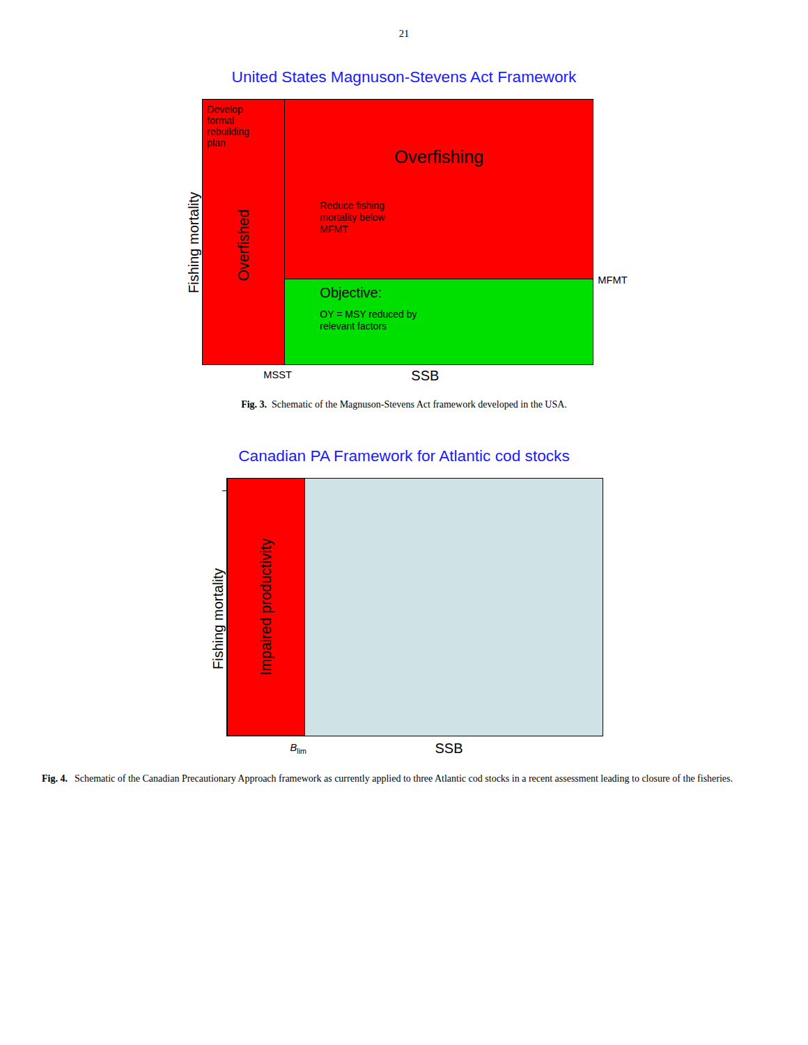21
United States Magnuson-Stevens Act Framework
Fishing mortality
Develop formal rebuilding plan
Overfished
Overfishing
Reduce fishing
mortality below
MFMT
Objective:
OY = MSY reduced by
relevant factors
MFMT
MSST SSB
Fig. 3. Schematic of the Magnuson-Stevens Act framework developed in the USA.
Canadian PA Framework for Atlantic cod stocks
Fishing mortality
Impaired productivity
Blim SSB
Fig. 4. Schematic of the Canadian Precautionary Approach framework as currently applied to three Atlantic cod stocks in a recent assessment leading to closure of the fisheries.